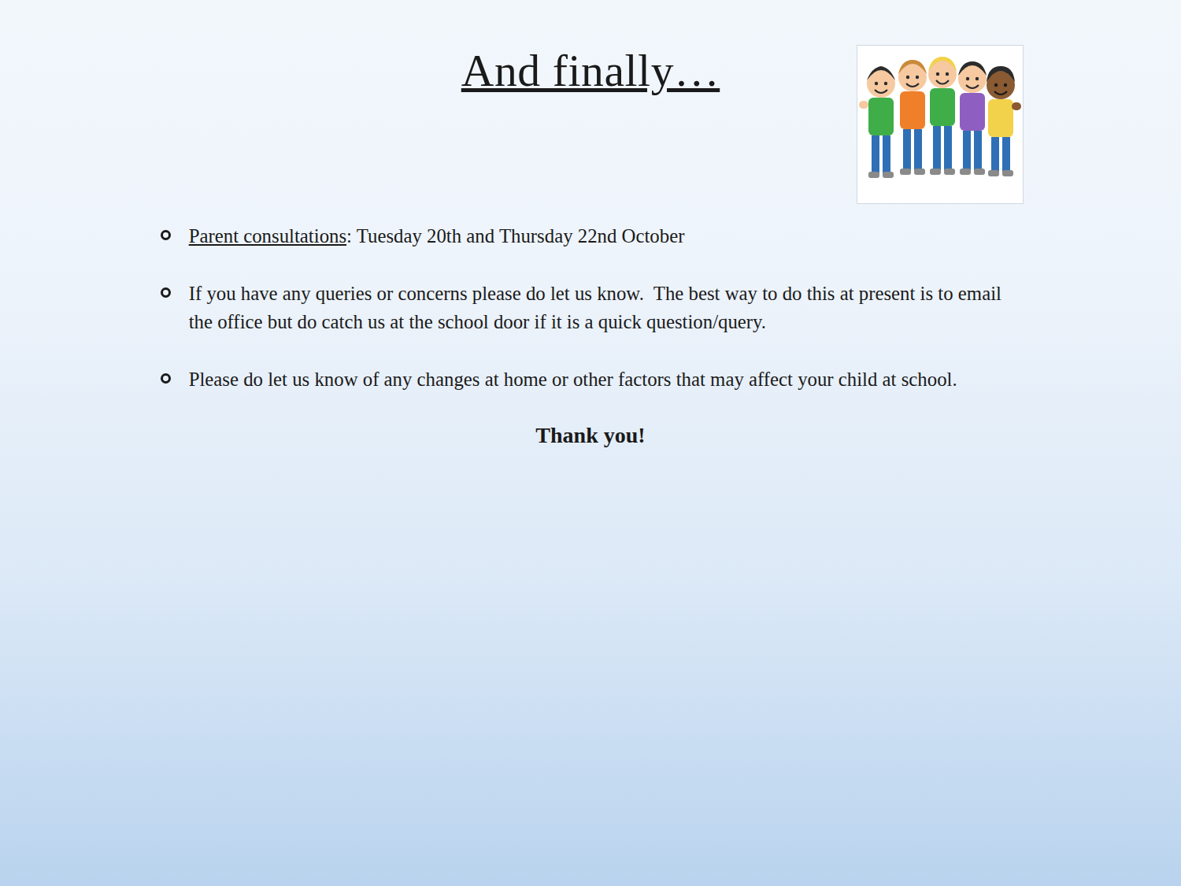And finally…
Parent consultations: Tuesday 20th and Thursday 22nd October
If you have any queries or concerns please do let us know. The best way to do this at present is to email the office but do catch us at the school door if it is a quick question/query.
Please do let us know of any changes at home or other factors that may affect your child at school.
Thank you!